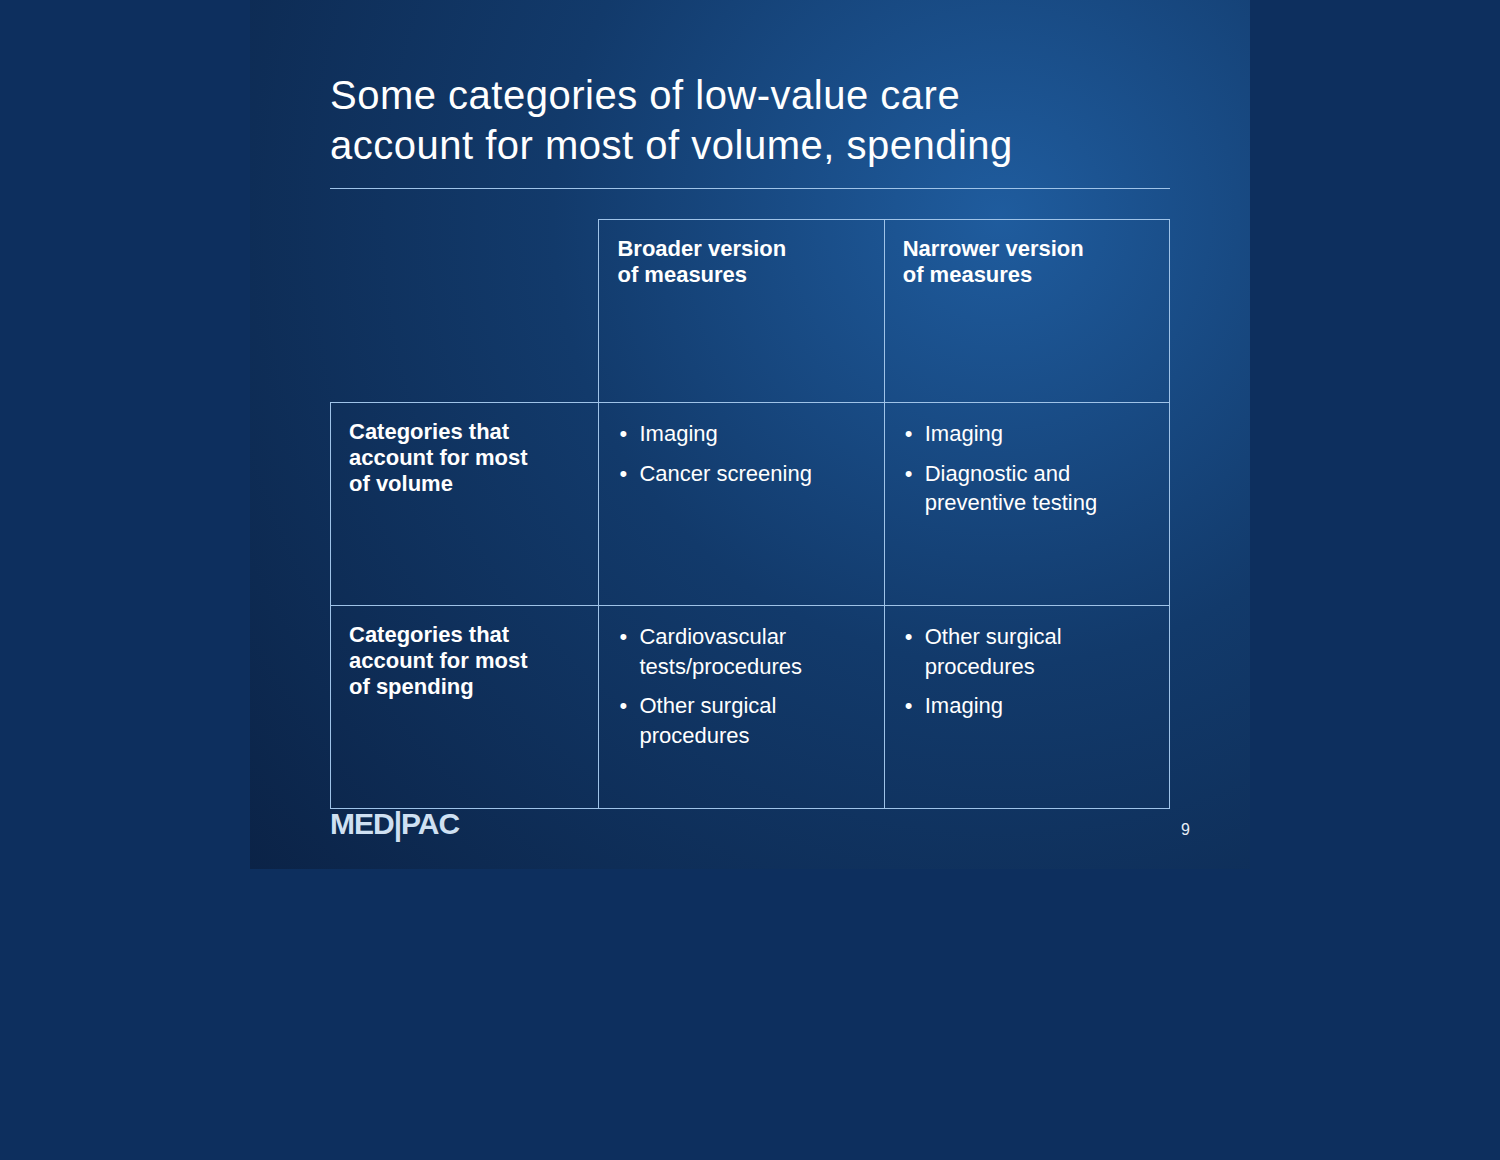Some categories of low-value care
account for most of volume, spending
| | Broader version of measures | Narrower version of measures |
| --- | --- | --- |
| Categories that account for most of volume | Imaging Cancer screening | Imaging Diagnostic and preventive testing |
| Categories that account for most of spending | Cardiovascular tests/procedures Other surgical procedures | Other surgical procedures Imaging |
MED|PAC
9